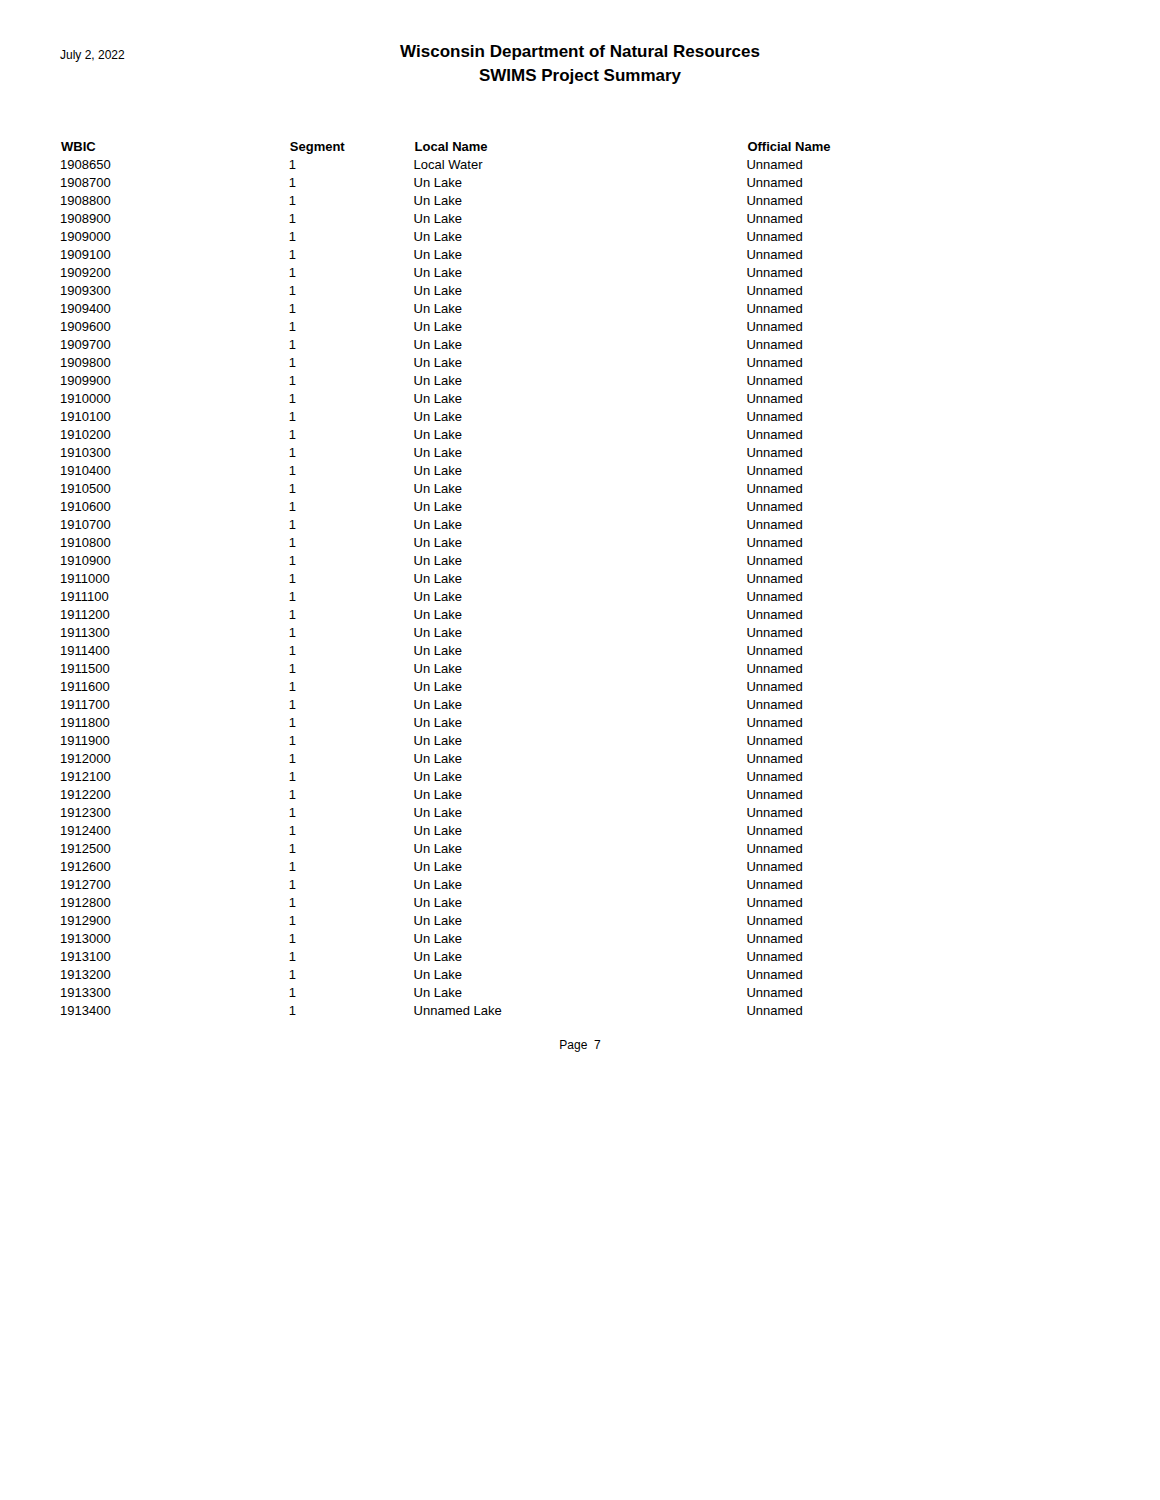July 2, 2022
Wisconsin Department of Natural Resources
SWIMS Project Summary
| WBIC | Segment | Local Name | Official Name |
| --- | --- | --- | --- |
| 1908650 | 1 | Local Water | Unnamed |
| 1908700 | 1 | Un Lake | Unnamed |
| 1908800 | 1 | Un Lake | Unnamed |
| 1908900 | 1 | Un Lake | Unnamed |
| 1909000 | 1 | Un Lake | Unnamed |
| 1909100 | 1 | Un Lake | Unnamed |
| 1909200 | 1 | Un Lake | Unnamed |
| 1909300 | 1 | Un Lake | Unnamed |
| 1909400 | 1 | Un Lake | Unnamed |
| 1909600 | 1 | Un Lake | Unnamed |
| 1909700 | 1 | Un Lake | Unnamed |
| 1909800 | 1 | Un Lake | Unnamed |
| 1909900 | 1 | Un Lake | Unnamed |
| 1910000 | 1 | Un Lake | Unnamed |
| 1910100 | 1 | Un Lake | Unnamed |
| 1910200 | 1 | Un Lake | Unnamed |
| 1910300 | 1 | Un Lake | Unnamed |
| 1910400 | 1 | Un Lake | Unnamed |
| 1910500 | 1 | Un Lake | Unnamed |
| 1910600 | 1 | Un Lake | Unnamed |
| 1910700 | 1 | Un Lake | Unnamed |
| 1910800 | 1 | Un Lake | Unnamed |
| 1910900 | 1 | Un Lake | Unnamed |
| 1911000 | 1 | Un Lake | Unnamed |
| 1911100 | 1 | Un Lake | Unnamed |
| 1911200 | 1 | Un Lake | Unnamed |
| 1911300 | 1 | Un Lake | Unnamed |
| 1911400 | 1 | Un Lake | Unnamed |
| 1911500 | 1 | Un Lake | Unnamed |
| 1911600 | 1 | Un Lake | Unnamed |
| 1911700 | 1 | Un Lake | Unnamed |
| 1911800 | 1 | Un Lake | Unnamed |
| 1911900 | 1 | Un Lake | Unnamed |
| 1912000 | 1 | Un Lake | Unnamed |
| 1912100 | 1 | Un Lake | Unnamed |
| 1912200 | 1 | Un Lake | Unnamed |
| 1912300 | 1 | Un Lake | Unnamed |
| 1912400 | 1 | Un Lake | Unnamed |
| 1912500 | 1 | Un Lake | Unnamed |
| 1912600 | 1 | Un Lake | Unnamed |
| 1912700 | 1 | Un Lake | Unnamed |
| 1912800 | 1 | Un Lake | Unnamed |
| 1912900 | 1 | Un Lake | Unnamed |
| 1913000 | 1 | Un Lake | Unnamed |
| 1913100 | 1 | Un Lake | Unnamed |
| 1913200 | 1 | Un Lake | Unnamed |
| 1913300 | 1 | Un Lake | Unnamed |
| 1913400 | 1 | Unnamed Lake | Unnamed |
Page 7